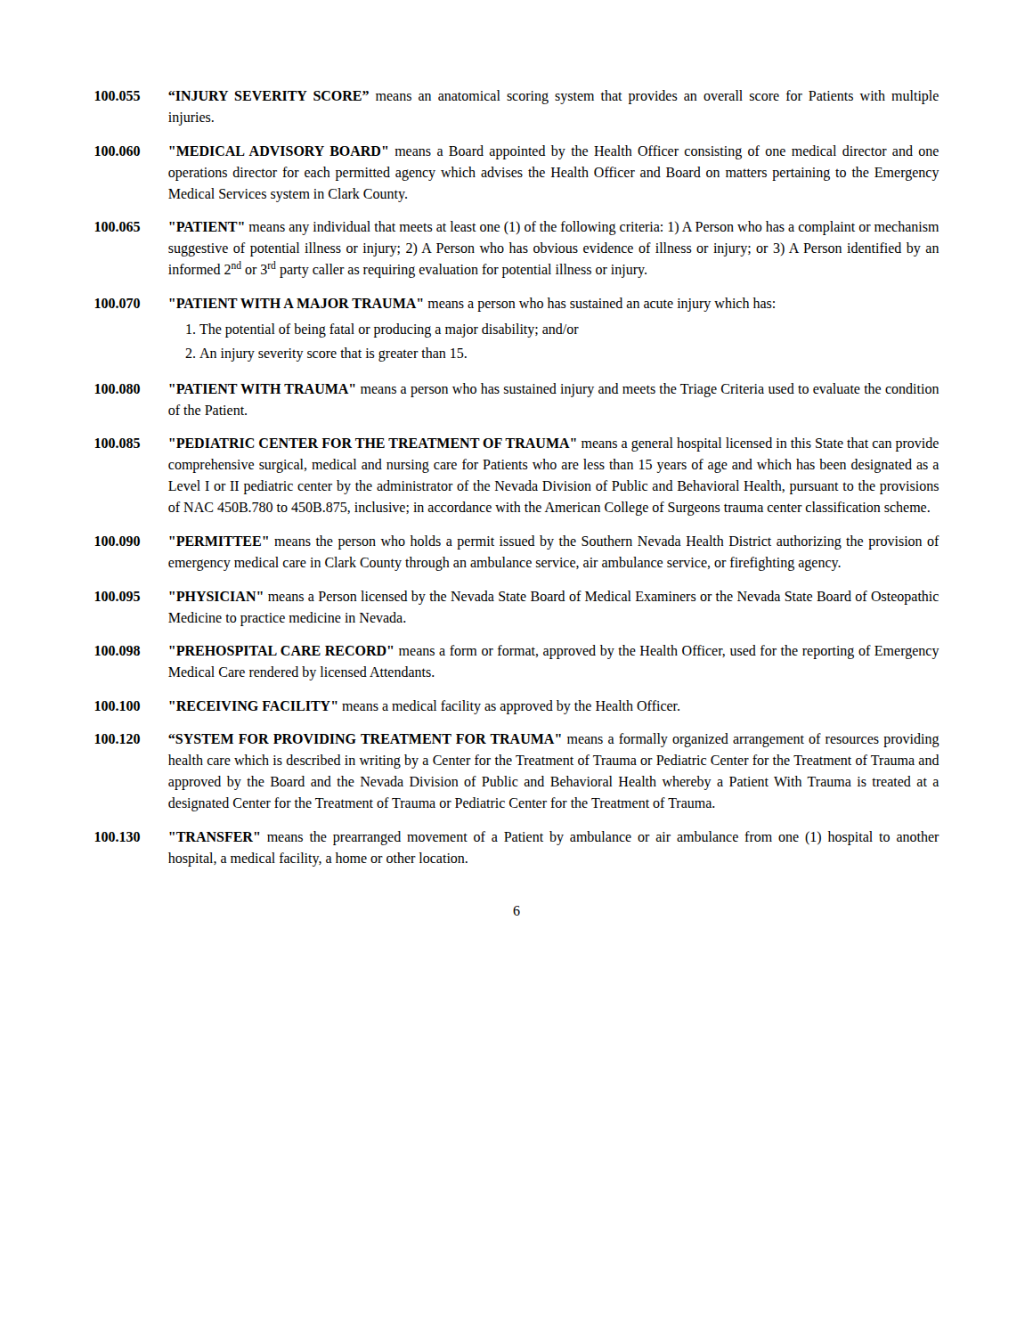100.055
“INJURY SEVERITY SCORE” means an anatomical scoring system that provides an overall score for Patients with multiple injuries.
100.060
"MEDICAL ADVISORY BOARD" means a Board appointed by the Health Officer consisting of one medical director and one operations director for each permitted agency which advises the Health Officer and Board on matters pertaining to the Emergency Medical Services system in Clark County.
100.065
"PATIENT" means any individual that meets at least one (1) of the following criteria: 1) A Person who has a complaint or mechanism suggestive of potential illness or injury; 2) A Person who has obvious evidence of illness or injury; or 3) A Person identified by an informed 2nd or 3rd party caller as requiring evaluation for potential illness or injury.
100.070
"PATIENT WITH A MAJOR TRAUMA" means a person who has sustained an acute injury which has:
The potential of being fatal or producing a major disability; and/or
An injury severity score that is greater than 15.
100.080
"PATIENT WITH TRAUMA" means a person who has sustained injury and meets the Triage Criteria used to evaluate the condition of the Patient.
100.085
"PEDIATRIC CENTER FOR THE TREATMENT OF TRAUMA" means a general hospital licensed in this State that can provide comprehensive surgical, medical and nursing care for Patients who are less than 15 years of age and which has been designated as a Level I or II pediatric center by the administrator of the Nevada Division of Public and Behavioral Health, pursuant to the provisions of NAC 450B.780 to 450B.875, inclusive; in accordance with the American College of Surgeons trauma center classification scheme.
100.090
"PERMITTEE" means the person who holds a permit issued by the Southern Nevada Health District authorizing the provision of emergency medical care in Clark County through an ambulance service, air ambulance service, or firefighting agency.
100.095
"PHYSICIAN" means a Person licensed by the Nevada State Board of Medical Examiners or the Nevada State Board of Osteopathic Medicine to practice medicine in Nevada.
100.098
"PREHOSPITAL CARE RECORD" means a form or format, approved by the Health Officer, used for the reporting of Emergency Medical Care rendered by licensed Attendants.
100.100
"RECEIVING FACILITY" means a medical facility as approved by the Health Officer.
100.120
“SYSTEM FOR PROVIDING TREATMENT FOR TRAUMA" means a formally organized arrangement of resources providing health care which is described in writing by a Center for the Treatment of Trauma or Pediatric Center for the Treatment of Trauma and approved by the Board and the Nevada Division of Public and Behavioral Health whereby a Patient With Trauma is treated at a designated Center for the Treatment of Trauma or Pediatric Center for the Treatment of Trauma.
100.130
"TRANSFER" means the prearranged movement of a Patient by ambulance or air ambulance from one (1) hospital to another hospital, a medical facility, a home or other location.
6